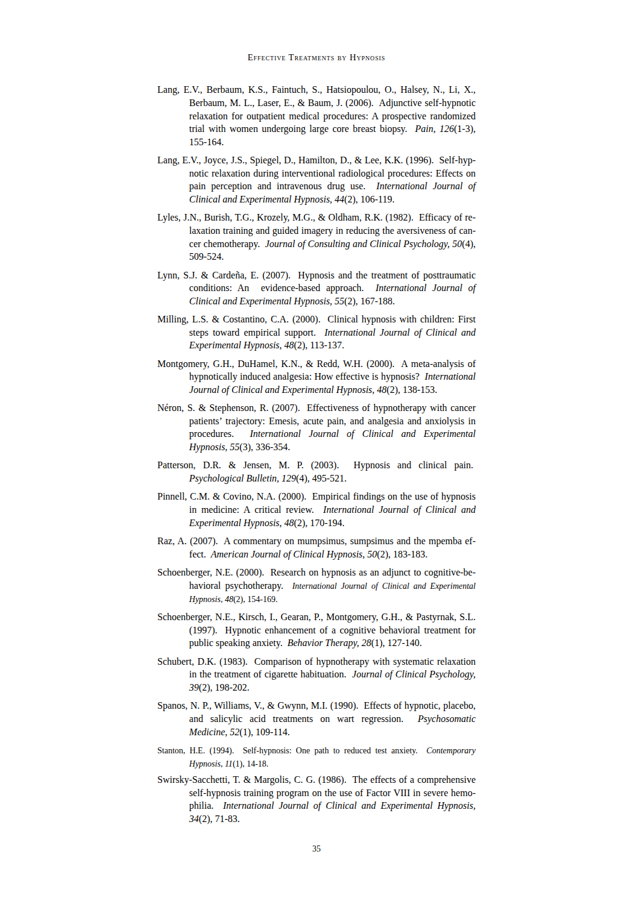Effective Treatments by Hypnosis
Lang, E.V., Berbaum, K.S., Faintuch, S., Hatsiopoulou, O., Halsey, N., Li, X., Berbaum, M. L., Laser, E., & Baum, J. (2006). Adjunctive self-hypnotic relaxation for outpatient medical procedures: A prospective randomized trial with women undergoing large core breast biopsy. Pain, 126(1-3), 155-164.
Lang, E.V., Joyce, J.S., Spiegel, D., Hamilton, D., & Lee, K.K. (1996). Self-hypnotic relaxation during interventional radiological procedures: Effects on pain perception and intravenous drug use. International Journal of Clinical and Experimental Hypnosis, 44(2), 106-119.
Lyles, J.N., Burish, T.G., Krozely, M.G., & Oldham, R.K. (1982). Efficacy of relaxation training and guided imagery in reducing the aversiveness of cancer chemotherapy. Journal of Consulting and Clinical Psychology, 50(4), 509-524.
Lynn, S.J. & Cardeña, E. (2007). Hypnosis and the treatment of posttraumatic conditions: An evidence-based approach. International Journal of Clinical and Experimental Hypnosis, 55(2), 167-188.
Milling, L.S. & Costantino, C.A. (2000). Clinical hypnosis with children: First steps toward empirical support. International Journal of Clinical and Experimental Hypnosis, 48(2), 113-137.
Montgomery, G.H., DuHamel, K.N., & Redd, W.H. (2000). A meta-analysis of hypnotically induced analgesia: How effective is hypnosis? International Journal of Clinical and Experimental Hypnosis, 48(2), 138-153.
Néron, S. & Stephenson, R. (2007). Effectiveness of hypnotherapy with cancer patients’ trajectory: Emesis, acute pain, and analgesia and anxiolysis in procedures. International Journal of Clinical and Experimental Hypnosis, 55(3), 336-354.
Patterson, D.R. & Jensen, M. P. (2003). Hypnosis and clinical pain. Psychological Bulletin, 129(4), 495-521.
Pinnell, C.M. & Covino, N.A. (2000). Empirical findings on the use of hypnosis in medicine: A critical review. International Journal of Clinical and Experimental Hypnosis, 48(2), 170-194.
Raz, A. (2007). A commentary on mumpsimus, sumpsimus and the mpemba effect. American Journal of Clinical Hypnosis, 50(2), 183-183.
Schoenberger, N.E. (2000). Research on hypnosis as an adjunct to cognitive-behavioral psychotherapy. International Journal of Clinical and Experimental Hypnosis, 48(2), 154-169.
Schoenberger, N.E., Kirsch, I., Gearan, P., Montgomery, G.H., & Pastyrnak, S.L. (1997). Hypnotic enhancement of a cognitive behavioral treatment for public speaking anxiety. Behavior Therapy, 28(1), 127-140.
Schubert, D.K. (1983). Comparison of hypnotherapy with systematic relaxation in the treatment of cigarette habituation. Journal of Clinical Psychology, 39(2), 198-202.
Spanos, N. P., Williams, V., & Gwynn, M.I. (1990). Effects of hypnotic, placebo, and salicylic acid treatments on wart regression. Psychosomatic Medicine, 52(1), 109-114.
Stanton, H.E. (1994). Self-hypnosis: One path to reduced test anxiety. Contemporary Hypnosis, 11(1), 14-18.
Swirsky-Sacchetti, T. & Margolis, C. G. (1986). The effects of a comprehensive self-hypnosis training program on the use of Factor VIII in severe hemophilia. International Journal of Clinical and Experimental Hypnosis, 34(2), 71-83.
35